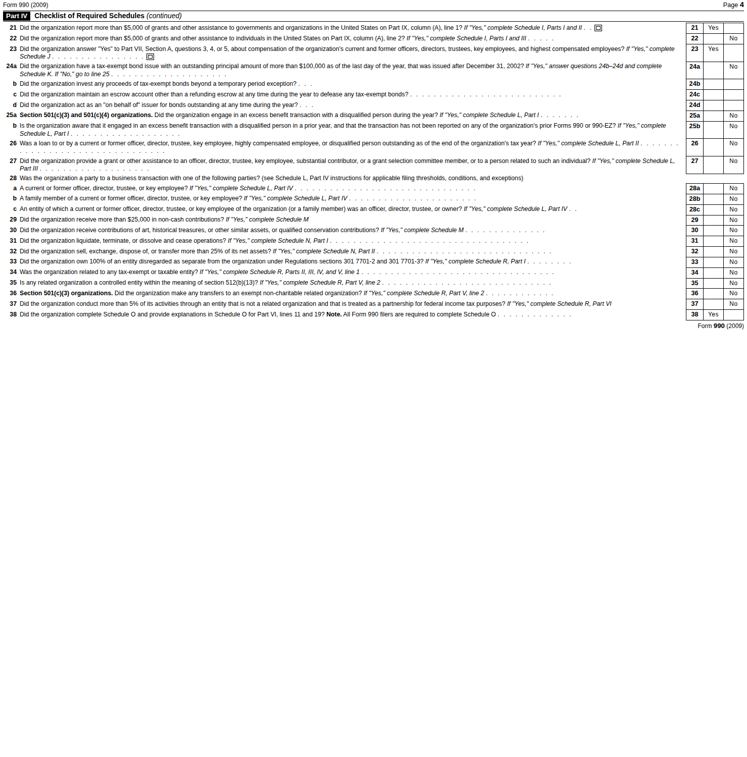Form 990 (2009)
Page 4
Part IV Checklist of Required Schedules (continued)
| 21 | Did the organization report more than $5,000 of grants and other assistance to governments and organizations in the United States on Part IX, column (A), line 1? If "Yes," complete Schedule I, Parts I and II . . | 21 | Yes | |
| 22 | Did the organization report more than $5,000 of grants and other assistance to individuals in the United States on Part IX, column (A), line 2? If "Yes," complete Schedule I, Parts I and III . . . . . | 22 | | No |
| 23 | Did the organization answer "Yes" to Part VII, Section A, questions 3, 4, or 5, about compensation of the organization's current and former officers, directors, trustees, key employees, and highest compensated employees? If "Yes," complete Schedule J . . . . . . . . . . . . . . . . | 23 | Yes | |
| 24a | Did the organization have a tax-exempt bond issue with an outstanding principal amount of more than $100,000 as of the last day of the year, that was issued after December 31, 2002? If "Yes," answer questions 24b–24d and complete Schedule K. If "No," go to line 25 . . . . . . . . . . . . . . . . . . . . | 24a | | No |
| b | Did the organization invest any proceeds of tax-exempt bonds beyond a temporary period exception? . . . | 24b | | |
| c | Did the organization maintain an escrow account other than a refunding escrow at any time during the year to defease any tax-exempt bonds? . . . . . . . . . . . . . . . . . . . . . . . . . . | 24c | | |
| d | Did the organization act as an "on behalf of" issuer for bonds outstanding at any time during the year? . . . | 24d | | |
| 25a | Section 501(c)(3) and 501(c)(4) organizations. Did the organization engage in an excess benefit transaction with a disqualified person during the year? If "Yes," complete Schedule L, Part I . . . . . . . | 25a | | No |
| b | Is the organization aware that it engaged in an excess benefit transaction with a disqualified person in a prior year, and that the transaction has not been reported on any of the organization's prior Forms 990 or 990-EZ? If "Yes," complete Schedule L, Part I . . . . . . . . . . . . . . . . . . . | 25b | | No |
| 26 | Was a loan to or by a current or former officer, director, trustee, key employee, highly compensated employee, or disqualified person outstanding as of the end of the organization's tax year? If "Yes," complete Schedule L, Part II . . . . . . . . . . . . . . . . . . . . . . . . . . . . . . . . | 26 | | No |
| 27 | Did the organization provide a grant or other assistance to an officer, director, trustee, key employee, substantial contributor, or a grant selection committee member, or to a person related to such an individual? If "Yes," complete Schedule L, Part III . . . . . . . . . . . . . . . . . . . | 27 | | No |
| 28 | Was the organization a party to a business transaction with one of the following parties? (see Schedule L, Part IV instructions for applicable filing thresholds, conditions, and exceptions) | | | |
| a | A current or former officer, director, trustee, or key employee? If "Yes," complete Schedule L, Part IV . . . . . . . . . . . . . . . . . . . . . . . . . . . . . . . | 28a | | No |
| b | A family member of a current or former officer, director, trustee, or key employee? If "Yes," complete Schedule L, Part IV . . . . . . . . . . . . . . . . . . . . . . | 28b | | No |
| c | An entity of which a current or former officer, director, trustee, or key employee of the organization (or a family member) was an officer, director, trustee, or owner? If "Yes," complete Schedule L, Part IV . . | 28c | | No |
| 29 | Did the organization receive more than $25,000 in non-cash contributions? If "Yes," complete Schedule M | 29 | | No |
| 30 | Did the organization receive contributions of art, historical treasures, or other similar assets, or qualified conservation contributions? If "Yes," complete Schedule M . . . . . . . . . . . . . . | 30 | | No |
| 31 | Did the organization liquidate, terminate, or dissolve and cease operations? If "Yes," complete Schedule N, Part I . . . . . . . . . . . . . . . . . . . . . . . . . . . . . . . . . . | 31 | | No |
| 32 | Did the organization sell, exchange, dispose of, or transfer more than 25% of its net assets? If "Yes," complete Schedule N, Part II . . . . . . . . . . . . . . . . . . . . . . . . . . . . . . | 32 | | No |
| 33 | Did the organization own 100% of an entity disregarded as separate from the organization under Regulations sections 301 7701-2 and 301 7701-3? If "Yes," complete Schedule R, Part I . . . . . . . . | 33 | | No |
| 34 | Was the organization related to any tax-exempt or taxable entity? If "Yes," complete Schedule R, Parts II, III, IV, and V, line 1 . . . . . . . . . . . . . . . . . . . . . . . . . . . . . . . . . | 34 | | No |
| 35 | Is any related organization a controlled entity within the meaning of section 512(b)(13)? If "Yes," complete Schedule R, Part V, line 2 . . . . . . . . . . . . . . . . . . . . . . . . . . . . . | 35 | | No |
| 36 | Section 501(c)(3) organizations. Did the organization make any transfers to an exempt non-charitable related organization? If "Yes," complete Schedule R, Part V, line 2 . . . . . . . . . . . . | 36 | | No |
| 37 | Did the organization conduct more than 5% of its activities through an entity that is not a related organization and that is treated as a partnership for federal income tax purposes? If "Yes," complete Schedule R, Part VI | 37 | | No |
| 38 | Did the organization complete Schedule O and provide explanations in Schedule O for Part VI, lines 11 and 19? Note. All Form 990 filers are required to complete Schedule O . . . . . . . . . . . . . | 38 | Yes | |
Form 990 (2009)